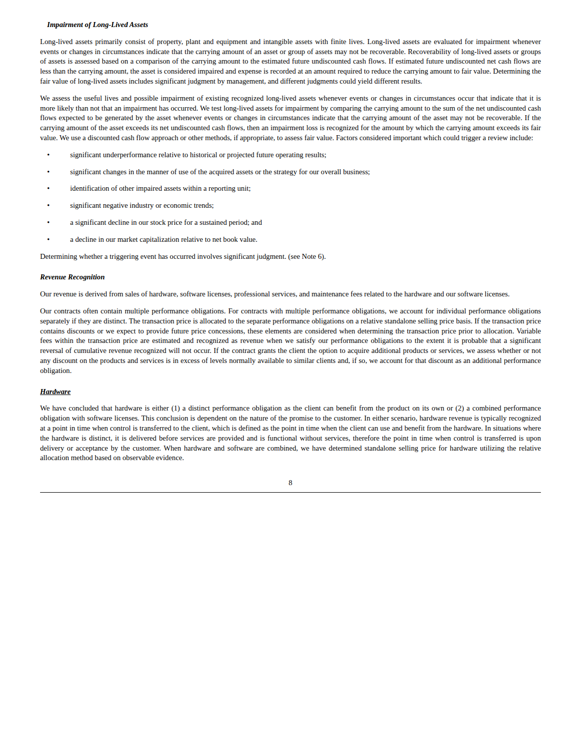Impairment of Long-Lived Assets
Long-lived assets primarily consist of property, plant and equipment and intangible assets with finite lives. Long-lived assets are evaluated for impairment whenever events or changes in circumstances indicate that the carrying amount of an asset or group of assets may not be recoverable. Recoverability of long-lived assets or groups of assets is assessed based on a comparison of the carrying amount to the estimated future undiscounted cash flows. If estimated future undiscounted net cash flows are less than the carrying amount, the asset is considered impaired and expense is recorded at an amount required to reduce the carrying amount to fair value. Determining the fair value of long-lived assets includes significant judgment by management, and different judgments could yield different results.
We assess the useful lives and possible impairment of existing recognized long-lived assets whenever events or changes in circumstances occur that indicate that it is more likely than not that an impairment has occurred. We test long-lived assets for impairment by comparing the carrying amount to the sum of the net undiscounted cash flows expected to be generated by the asset whenever events or changes in circumstances indicate that the carrying amount of the asset may not be recoverable. If the carrying amount of the asset exceeds its net undiscounted cash flows, then an impairment loss is recognized for the amount by which the carrying amount exceeds its fair value. We use a discounted cash flow approach or other methods, if appropriate, to assess fair value. Factors considered important which could trigger a review include:
significant underperformance relative to historical or projected future operating results;
significant changes in the manner of use of the acquired assets or the strategy for our overall business;
identification of other impaired assets within a reporting unit;
significant negative industry or economic trends;
a significant decline in our stock price for a sustained period; and
a decline in our market capitalization relative to net book value.
Determining whether a triggering event has occurred involves significant judgment. (see Note 6).
Revenue Recognition
Our revenue is derived from sales of hardware, software licenses, professional services, and maintenance fees related to the hardware and our software licenses.
Our contracts often contain multiple performance obligations. For contracts with multiple performance obligations, we account for individual performance obligations separately if they are distinct. The transaction price is allocated to the separate performance obligations on a relative standalone selling price basis. If the transaction price contains discounts or we expect to provide future price concessions, these elements are considered when determining the transaction price prior to allocation. Variable fees within the transaction price are estimated and recognized as revenue when we satisfy our performance obligations to the extent it is probable that a significant reversal of cumulative revenue recognized will not occur. If the contract grants the client the option to acquire additional products or services, we assess whether or not any discount on the products and services is in excess of levels normally available to similar clients and, if so, we account for that discount as an additional performance obligation.
Hardware
We have concluded that hardware is either (1) a distinct performance obligation as the client can benefit from the product on its own or (2) a combined performance obligation with software licenses. This conclusion is dependent on the nature of the promise to the customer. In either scenario, hardware revenue is typically recognized at a point in time when control is transferred to the client, which is defined as the point in time when the client can use and benefit from the hardware. In situations where the hardware is distinct, it is delivered before services are provided and is functional without services, therefore the point in time when control is transferred is upon delivery or acceptance by the customer. When hardware and software are combined, we have determined standalone selling price for hardware utilizing the relative allocation method based on observable evidence.
8